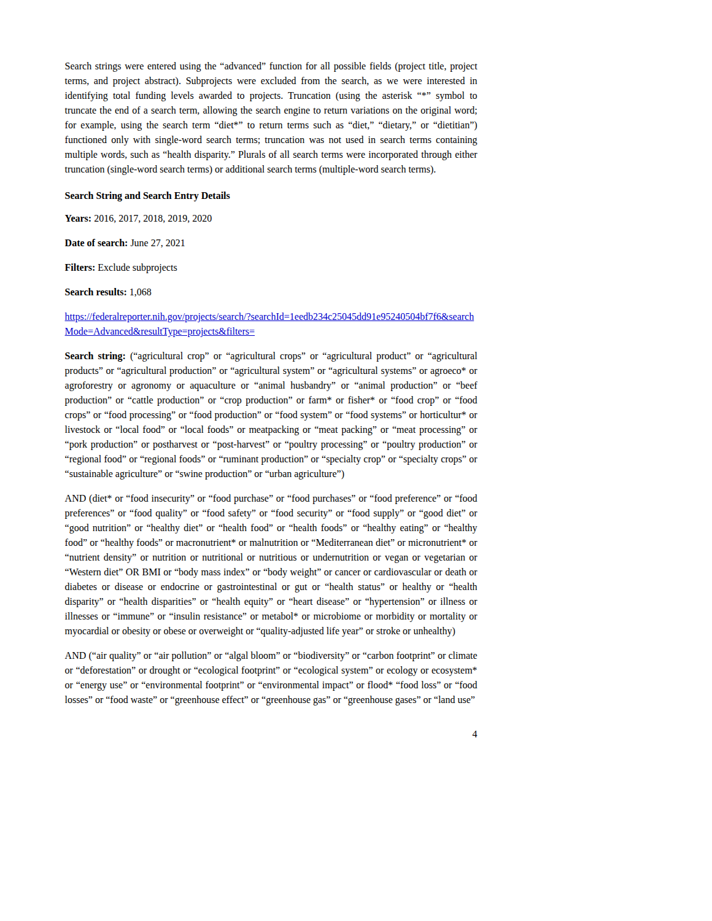Search strings were entered using the “advanced” function for all possible fields (project title, project terms, and project abstract). Subprojects were excluded from the search, as we were interested in identifying total funding levels awarded to projects. Truncation (using the asterisk “*” symbol to truncate the end of a search term, allowing the search engine to return variations on the original word; for example, using the search term “diet*” to return terms such as “diet,” “dietary,” or “dietitian”) functioned only with single-word search terms; truncation was not used in search terms containing multiple words, such as “health disparity.” Plurals of all search terms were incorporated through either truncation (single-word search terms) or additional search terms (multiple-word search terms).
Search String and Search Entry Details
Years: 2016, 2017, 2018, 2019, 2020
Date of search: June 27, 2021
Filters: Exclude subprojects
Search results: 1,068
https://federalreporter.nih.gov/projects/search/?searchId=1eedb234c25045dd91e95240504bf7f6&searchMode=Advanced&resultType=projects&filters=
Search string: (“agricultural crop” or “agricultural crops” or “agricultural product” or “agricultural products” or “agricultural production” or “agricultural system” or “agricultural systems” or agroeco* or agroforestry or agronomy or aquaculture or “animal husbandry” or “animal production” or “beef production” or “cattle production” or “crop production” or farm* or fisher* or “food crop” or “food crops” or “food processing” or “food production” or “food system” or “food systems” or horticultur* or livestock or “local food” or “local foods” or meatpacking or “meat packing” or “meat processing” or “pork production” or postharvest or “post-harvest” or “poultry processing” or “poultry production” or “regional food” or “regional foods” or “ruminant production” or “specialty crop” or “specialty crops” or “sustainable agriculture” or “swine production” or “urban agriculture”)
AND (diet* or “food insecurity” or “food purchase” or “food purchases” or “food preference” or “food preferences” or “food quality” or “food safety” or “food security” or “food supply” or “good diet” or “good nutrition” or “healthy diet” or “health food” or “health foods” or “healthy eating” or “healthy food” or “healthy foods” or macronutrient* or malnutrition or “Mediterranean diet” or micronutrient* or “nutrient density” or nutrition or nutritional or nutritious or undernutrition or vegan or vegetarian or “Western diet” OR BMI or “body mass index” or “body weight” or cancer or cardiovascular or death or diabetes or disease or endocrine or gastrointestinal or gut or “health status” or healthy or “health disparity” or “health disparities” or “health equity” or “heart disease” or “hypertension” or illness or illnesses or “immune” or “insulin resistance” or metabol* or microbiome or morbidity or mortality or myocardial or obesity or obese or overweight or “quality-adjusted life year” or stroke or unhealthy)
AND (“air quality” or “air pollution” or “algal bloom” or “biodiversity” or “carbon footprint” or climate or “deforestation” or drought or “ecological footprint” or “ecological system” or ecology or ecosystem* or “energy use” or “environmental footprint” or “environmental impact” or flood* “food loss” or “food losses” or “food waste” or “greenhouse effect” or “greenhouse gas” or “greenhouse gases” or “land use”
4